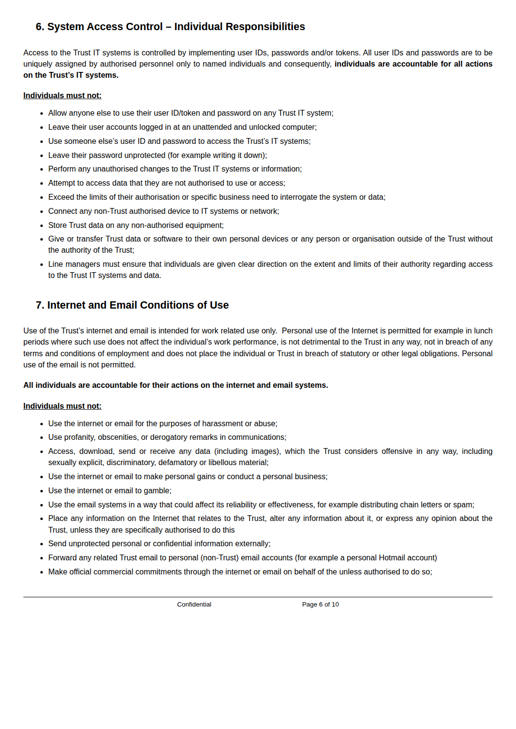6. System Access Control – Individual Responsibilities
Access to the Trust IT systems is controlled by implementing user IDs, passwords and/or tokens. All user IDs and passwords are to be uniquely assigned by authorised personnel only to named individuals and consequently, individuals are accountable for all actions on the Trust’s IT systems.
Individuals must not:
Allow anyone else to use their user ID/token and password on any Trust IT system;
Leave their user accounts logged in at an unattended and unlocked computer;
Use someone else’s user ID and password to access the Trust’s IT systems;
Leave their password unprotected (for example writing it down);
Perform any unauthorised changes to the Trust IT systems or information;
Attempt to access data that they are not authorised to use or access;
Exceed the limits of their authorisation or specific business need to interrogate the system or data;
Connect any non-Trust authorised device to IT systems or network;
Store Trust data on any non-authorised equipment;
Give or transfer Trust data or software to their own personal devices or any person or organisation outside of the Trust without the authority of the Trust;
Line managers must ensure that individuals are given clear direction on the extent and limits of their authority regarding access to the Trust IT systems and data.
7. Internet and Email Conditions of Use
Use of the Trust’s internet and email is intended for work related use only. Personal use of the Internet is permitted for example in lunch periods where such use does not affect the individual’s work performance, is not detrimental to the Trust in any way, not in breach of any terms and conditions of employment and does not place the individual or Trust in breach of statutory or other legal obligations. Personal use of the email is not permitted.
All individuals are accountable for their actions on the internet and email systems.
Individuals must not:
Use the internet or email for the purposes of harassment or abuse;
Use profanity, obscenities, or derogatory remarks in communications;
Access, download, send or receive any data (including images), which the Trust considers offensive in any way, including sexually explicit, discriminatory, defamatory or libellous material;
Use the internet or email to make personal gains or conduct a personal business;
Use the internet or email to gamble;
Use the email systems in a way that could affect its reliability or effectiveness, for example distributing chain letters or spam;
Place any information on the Internet that relates to the Trust, alter any information about it, or express any opinion about the Trust, unless they are specifically authorised to do this
Send unprotected personal or confidential information externally;
Forward any related Trust email to personal (non-Trust) email accounts (for example a personal Hotmail account)
Make official commercial commitments through the internet or email on behalf of the unless authorised to do so;
Confidential Page 6 of 10